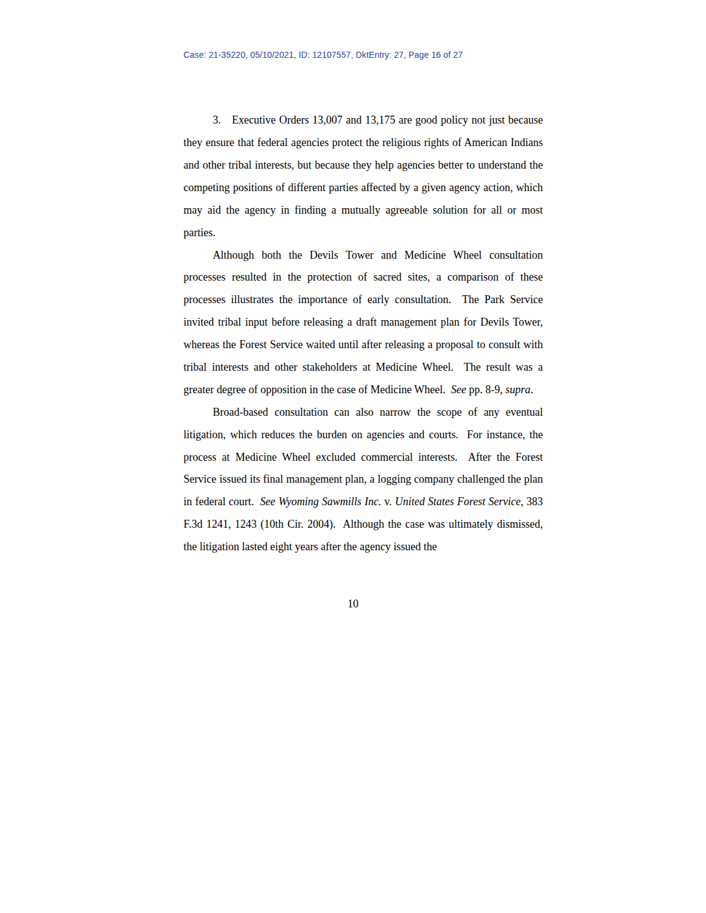Case: 21-35220, 05/10/2021, ID: 12107557, DktEntry: 27, Page 16 of 27
3. Executive Orders 13,007 and 13,175 are good policy not just because they ensure that federal agencies protect the religious rights of American Indians and other tribal interests, but because they help agencies better to understand the competing positions of different parties affected by a given agency action, which may aid the agency in finding a mutually agreeable solution for all or most parties.
Although both the Devils Tower and Medicine Wheel consultation processes resulted in the protection of sacred sites, a comparison of these processes illustrates the importance of early consultation. The Park Service invited tribal input before releasing a draft management plan for Devils Tower, whereas the Forest Service waited until after releasing a proposal to consult with tribal interests and other stakeholders at Medicine Wheel. The result was a greater degree of opposition in the case of Medicine Wheel. See pp. 8-9, supra.
Broad-based consultation can also narrow the scope of any eventual litigation, which reduces the burden on agencies and courts. For instance, the process at Medicine Wheel excluded commercial interests. After the Forest Service issued its final management plan, a logging company challenged the plan in federal court. See Wyoming Sawmills Inc. v. United States Forest Service, 383 F.3d 1241, 1243 (10th Cir. 2004). Although the case was ultimately dismissed, the litigation lasted eight years after the agency issued the
10